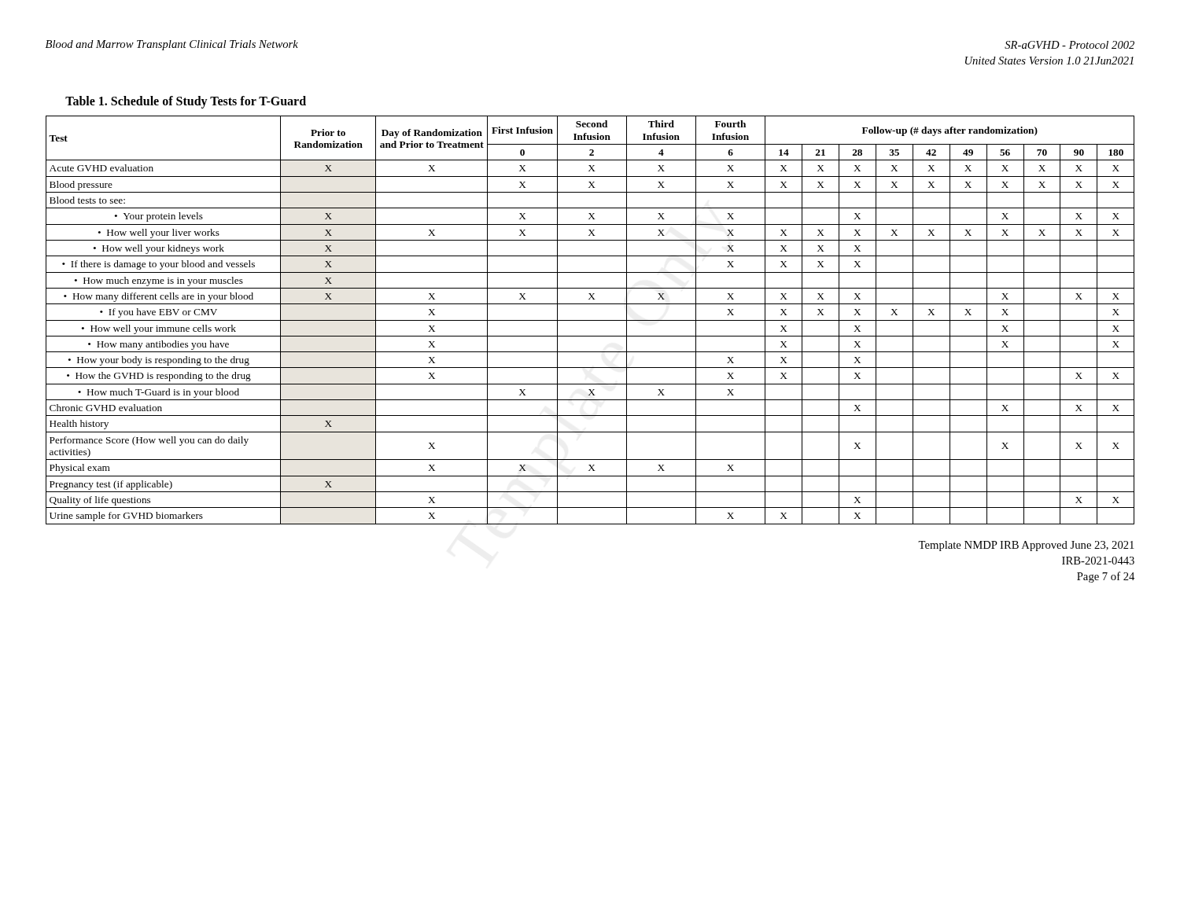Template Only
Blood and Marrow Transplant Clinical Trials Network
SR-aGVHD - Protocol 2002
United States Version 1.0 21Jun2021
Table 1. Schedule of Study Tests for T-Guard
| Test | Prior to Randomization | Day of Randomization and Prior to Treatment | First Infusion | Second Infusion | Third Infusion | Fourth Infusion | Follow-up (# days after randomization) |
| --- | --- | --- | --- | --- | --- | --- | --- |
| 0 | 2 | 4 | 6 | 14 | 21 | 28 | 35 | 42 | 49 | 56 | 70 | 90 | 180 |
| Acute GVHD evaluation | X | X | X | X | X | X | X | X | X | X | X | X | X | X | X | X |
| Blood pressure | | | X | X | X | X | X | X | X | X | X | X | X | X | X | X |
| Blood tests to see: | | | | | | | | | | | | | | | | |
| Your protein levels | X | | X | X | X | X | | | X | | | | X | | X | X |
| How well your liver works | X | X | X | X | X | X | X | X | X | X | X | X | X | X | X | X |
| How well your kidneys work | X | | | | | X | X | X | X | | | | | | | |
| If there is damage to your blood and vessels | X | | | | | X | X | X | X | | | | | | | |
| How much enzyme is in your muscles | X | | | | | | | | | | | | | | | |
| How many different cells are in your blood | X | X | X | X | X | X | X | X | X | | | | X | | X | X |
| If you have EBV or CMV | | X | | | | X | X | X | X | X | X | X | X | | | X |
| How well your immune cells work | | X | | | | | X | | X | | | | X | | | X |
| How many antibodies you have | | X | | | | | X | | X | | | | X | | | X |
| How your body is responding to the drug | | X | | | | X | X | | X | | | | | | | |
| How the GVHD is responding to the drug | | X | | | | X | X | | X | | | | | | X | X |
| How much T-Guard is in your blood | | | X | X | X | X | | | | | | | | | | |
| Chronic GVHD evaluation | | | | | | | | | X | | | | X | | X | X |
| Health history | X | | | | | | | | | | | | | | | |
| Performance Score (How well you can do daily activities) | | X | | | | | | | X | | | | X | | X | X |
| Physical exam | | X | X | X | X | X | | | | | | | | | | |
| Pregnancy test (if applicable) | X | | | | | | | | | | | | | | | |
| Quality of life questions | | X | | | | | | | X | | | | | | X | X |
| Urine sample for GVHD biomarkers | | X | | | | X | X | | X | | | | | | | |
Template NMDP IRB Approved June 23, 2021
IRB-2021-0443
Page 7 of 24